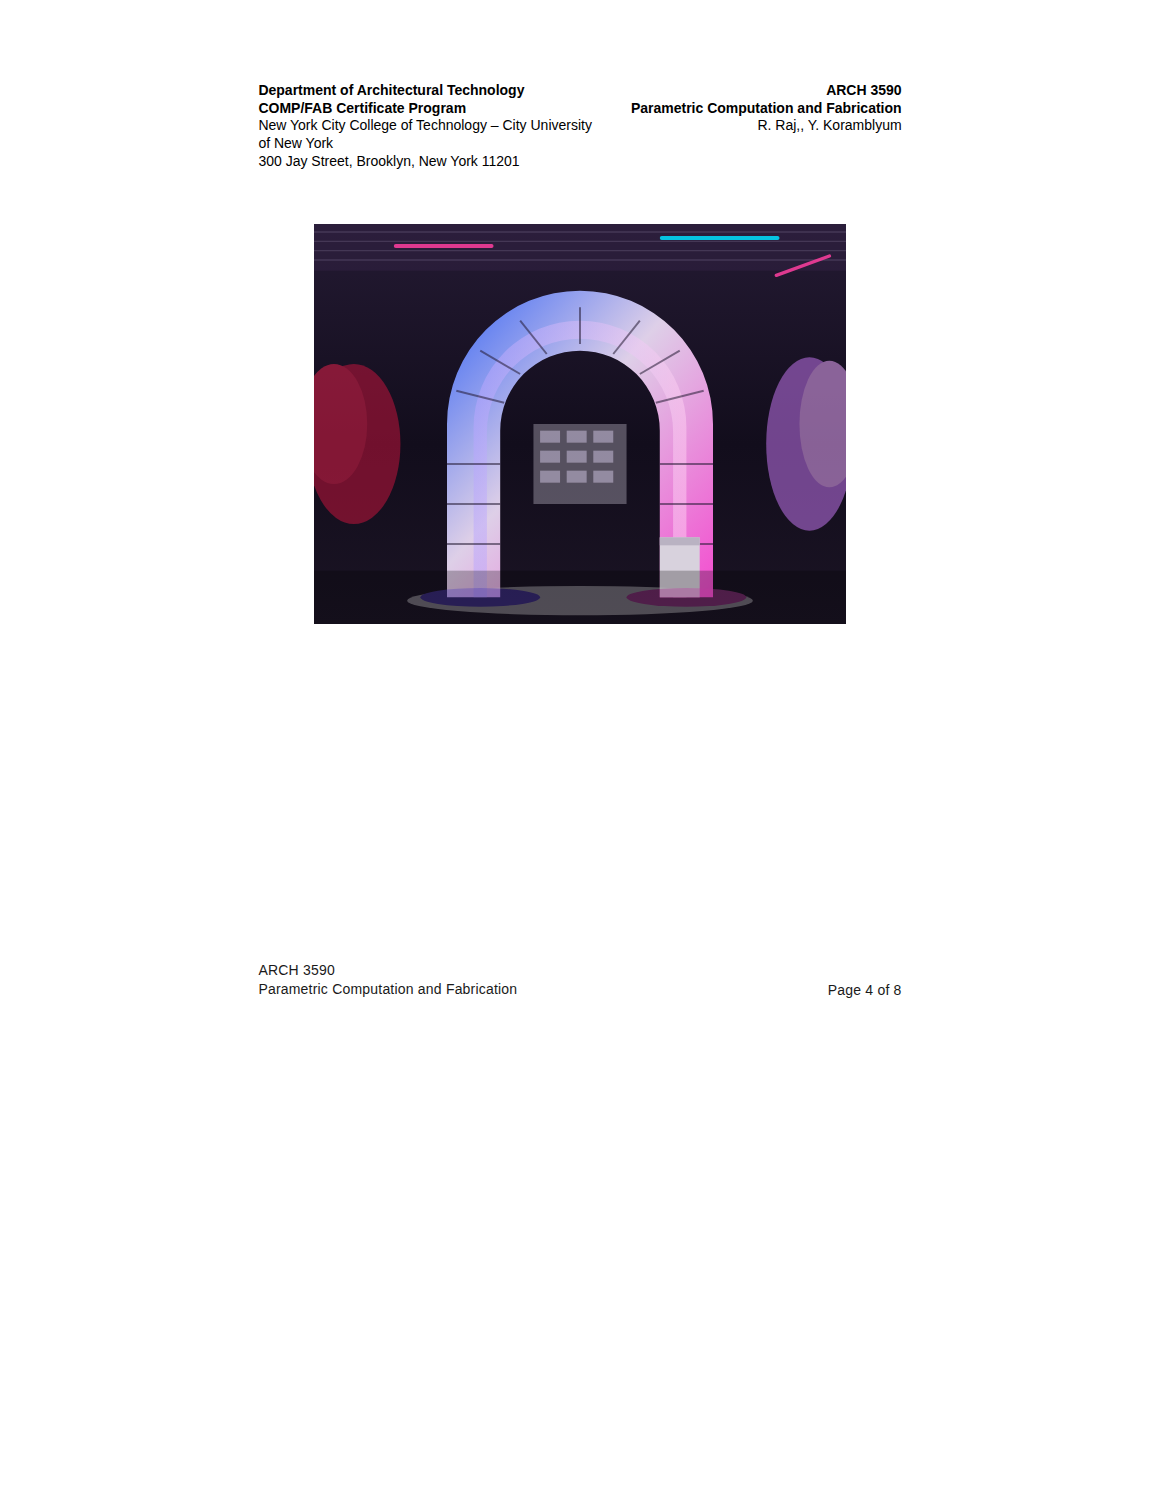Department of Architectural Technology
COMP/FAB Certificate Program
New York City College of Technology – City University of New York
300 Jay Street, Brooklyn, New York 11201
ARCH 3590
Parametric Computation and Fabrication
R. Raj,, Y. Koramblyum
ARCH 3590
Parametric Computation and Fabrication
Page 4 of 8